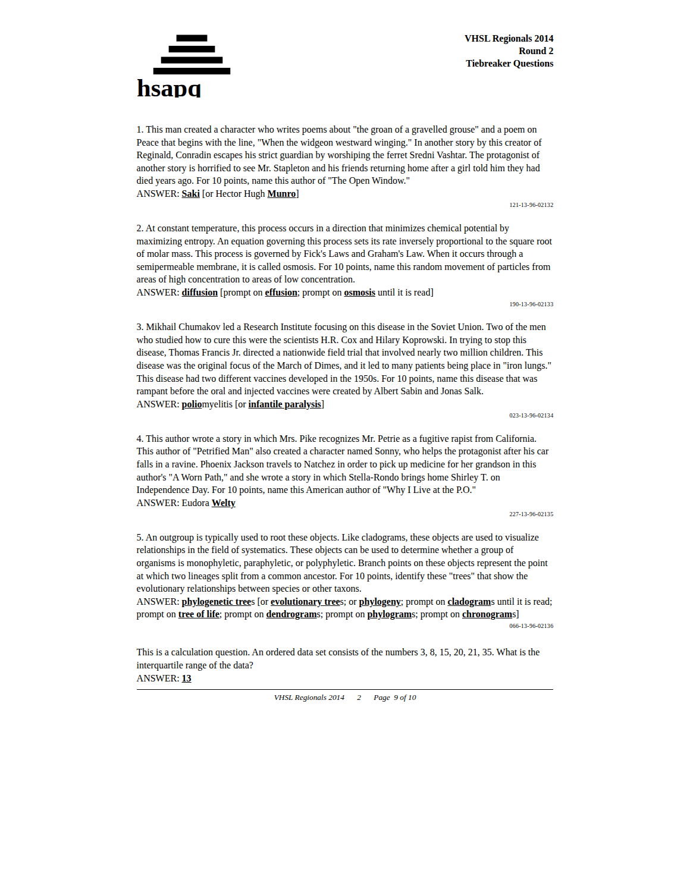hsapq
VHSL Regionals 2014
Round 2
Tiebreaker Questions
1. This man created a character who writes poems about "the groan of a gravelled grouse" and a poem on Peace that begins with the line, "When the widgeon westward winging." In another story by this creator of Reginald, Conradin escapes his strict guardian by worshiping the ferret Sredni Vashtar. The protagonist of another story is horrified to see Mr. Stapleton and his friends returning home after a girl told him they had died years ago. For 10 points, name this author of "The Open Window."
ANSWER: Saki [or Hector Hugh Munro]
121-13-96-02132
2. At constant temperature, this process occurs in a direction that minimizes chemical potential by maximizing entropy. An equation governing this process sets its rate inversely proportional to the square root of molar mass. This process is governed by Fick's Laws and Graham's Law. When it occurs through a semipermeable membrane, it is called osmosis. For 10 points, name this random movement of particles from areas of high concentration to areas of low concentration.
ANSWER: diffusion [prompt on effusion; prompt on osmosis until it is read]
190-13-96-02133
3. Mikhail Chumakov led a Research Institute focusing on this disease in the Soviet Union. Two of the men who studied how to cure this were the scientists H.R. Cox and Hilary Koprowski. In trying to stop this disease, Thomas Francis Jr. directed a nationwide field trial that involved nearly two million children. This disease was the original focus of the March of Dimes, and it led to many patients being place in "iron lungs." This disease had two different vaccines developed in the 1950s. For 10 points, name this disease that was rampant before the oral and injected vaccines were created by Albert Sabin and Jonas Salk.
ANSWER: poliomyelitis [or infantile paralysis]
023-13-96-02134
4. This author wrote a story in which Mrs. Pike recognizes Mr. Petrie as a fugitive rapist from California. This author of "Petrified Man" also created a character named Sonny, who helps the protagonist after his car falls in a ravine. Phoenix Jackson travels to Natchez in order to pick up medicine for her grandson in this author's "A Worn Path," and she wrote a story in which Stella-Rondo brings home Shirley T. on Independence Day. For 10 points, name this American author of "Why I Live at the P.O."
ANSWER: Eudora Welty
227-13-96-02135
5. An outgroup is typically used to root these objects. Like cladograms, these objects are used to visualize relationships in the field of systematics. These objects can be used to determine whether a group of organisms is monophyletic, paraphyletic, or polyphyletic. Branch points on these objects represent the point at which two lineages split from a common ancestor. For 10 points, identify these "trees" that show the evolutionary relationships between species or other taxons.
ANSWER: phylogenetic trees [or evolutionary trees; or phylogeny; prompt on cladograms until it is read; prompt on tree of life; prompt on dendrograms; prompt on phylograms; prompt on chronograms]
066-13-96-02136
This is a calculation question. An ordered data set consists of the numbers 3, 8, 15, 20, 21, 35. What is the interquartile range of the data?
ANSWER: 13
VHSL Regionals 2014 2 Page 9 of 10